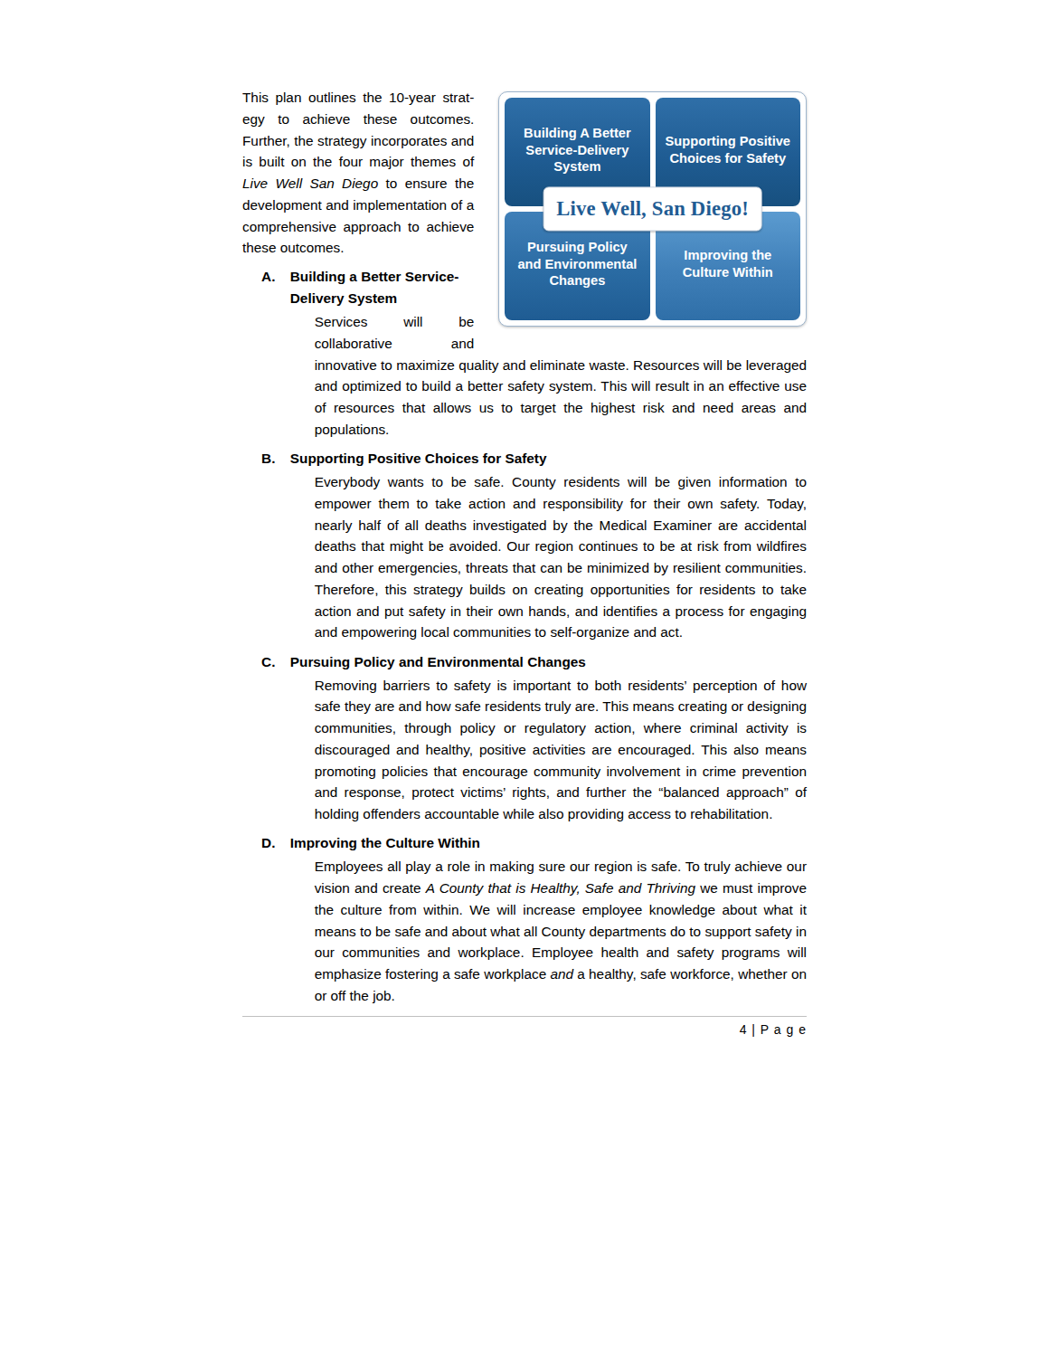Building A Better Service-Delivery System
Supporting Positive Choices for Safety
Pursuing Policy and Environmental Changes
Improving the Culture Within
Live Well, San Diego!
This plan outlines the 10-year strategy to achieve these outcomes. Further, the strategy incorporates and is built on the four major themes of Live Well San Diego to ensure the development and implementation of a comprehensive approach to achieve these outcomes.
Building a Better Service-Delivery System
Services will be collaborative and innovative to maximize quality and eliminate waste. Resources will be leveraged and optimized to build a better safety system. This will result in an effective use of resources that allows us to target the highest risk and need areas and populations.
Supporting Positive Choices for Safety
Everybody wants to be safe. County residents will be given information to empower them to take action and responsibility for their own safety. Today, nearly half of all deaths investigated by the Medical Examiner are accidental deaths that might be avoided. Our region continues to be at risk from wildfires and other emergencies, threats that can be minimized by resilient communities. Therefore, this strategy builds on creating opportunities for residents to take action and put safety in their own hands, and identifies a process for engaging and empowering local communities to self-organize and act.
Pursuing Policy and Environmental Changes
Removing barriers to safety is important to both residents’ perception of how safe they are and how safe residents truly are. This means creating or designing communities, through policy or regulatory action, where criminal activity is discouraged and healthy, positive activities are encouraged. This also means promoting policies that encourage community involvement in crime prevention and response, protect victims’ rights, and further the “balanced approach” of holding offenders accountable while also providing access to rehabilitation.
Improving the Culture Within
Employees all play a role in making sure our region is safe. To truly achieve our vision and create A County that is Healthy, Safe and Thriving we must improve the culture from within. We will increase employee knowledge about what it means to be safe and about what all County departments do to support safety in our communities and workplace. Employee health and safety programs will emphasize fostering a safe workplace and a healthy, safe workforce, whether on or off the job.
4 | P a g e